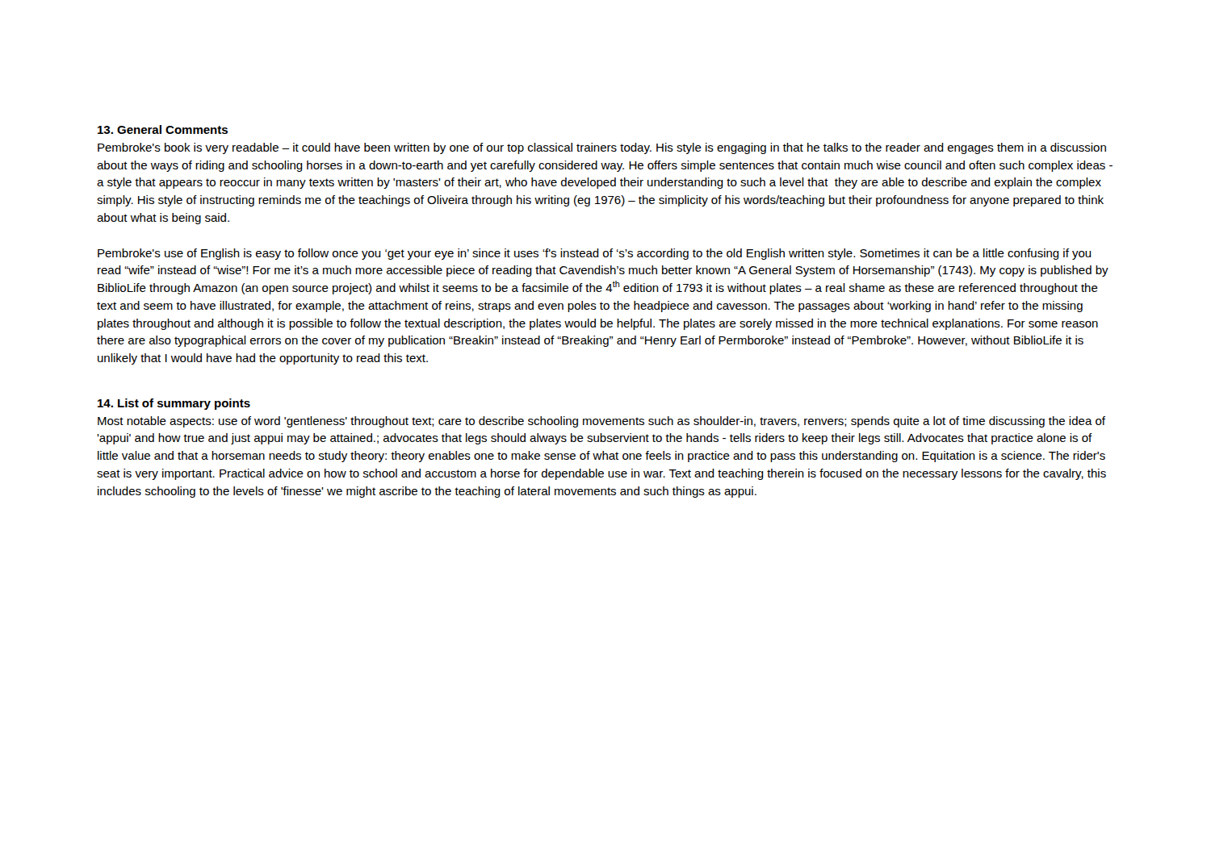13. General Comments
Pembroke's book is very readable – it could have been written by one of our top classical trainers today. His style is engaging in that he talks to the reader and engages them in a discussion about the ways of riding and schooling horses in a down-to-earth and yet carefully considered way. He offers simple sentences that contain much wise council and often such complex ideas - a style that appears to reoccur in many texts written by 'masters' of their art, who have developed their understanding to such a level that they are able to describe and explain the complex simply. His style of instructing reminds me of the teachings of Oliveira through his writing (eg 1976) – the simplicity of his words/teaching but their profoundness for anyone prepared to think about what is being said.
Pembroke's use of English is easy to follow once you ‘get your eye in’ since it uses ‘f's instead of ‘s’s according to the old English written style. Sometimes it can be a little confusing if you read “wife” instead of “wise”! For me it’s a much more accessible piece of reading that Cavendish’s much better known “A General System of Horsemanship” (1743). My copy is published by BiblioLife through Amazon (an open source project) and whilst it seems to be a facsimile of the 4th edition of 1793 it is without plates – a real shame as these are referenced throughout the text and seem to have illustrated, for example, the attachment of reins, straps and even poles to the headpiece and cavesson. The passages about ‘working in hand’ refer to the missing plates throughout and although it is possible to follow the textual description, the plates would be helpful. The plates are sorely missed in the more technical explanations. For some reason there are also typographical errors on the cover of my publication “Breakin” instead of “Breaking” and “Henry Earl of Permboroke” instead of “Pembroke”. However, without BiblioLife it is unlikely that I would have had the opportunity to read this text.
14. List of summary points
Most notable aspects: use of word 'gentleness' throughout text; care to describe schooling movements such as shoulder-in, travers, renvers; spends quite a lot of time discussing the idea of 'appui' and how true and just appui may be attained.; advocates that legs should always be subservient to the hands - tells riders to keep their legs still. Advocates that practice alone is of little value and that a horseman needs to study theory: theory enables one to make sense of what one feels in practice and to pass this understanding on. Equitation is a science. The rider's seat is very important. Practical advice on how to school and accustom a horse for dependable use in war. Text and teaching therein is focused on the necessary lessons for the cavalry, this includes schooling to the levels of 'finesse' we might ascribe to the teaching of lateral movements and such things as appui.